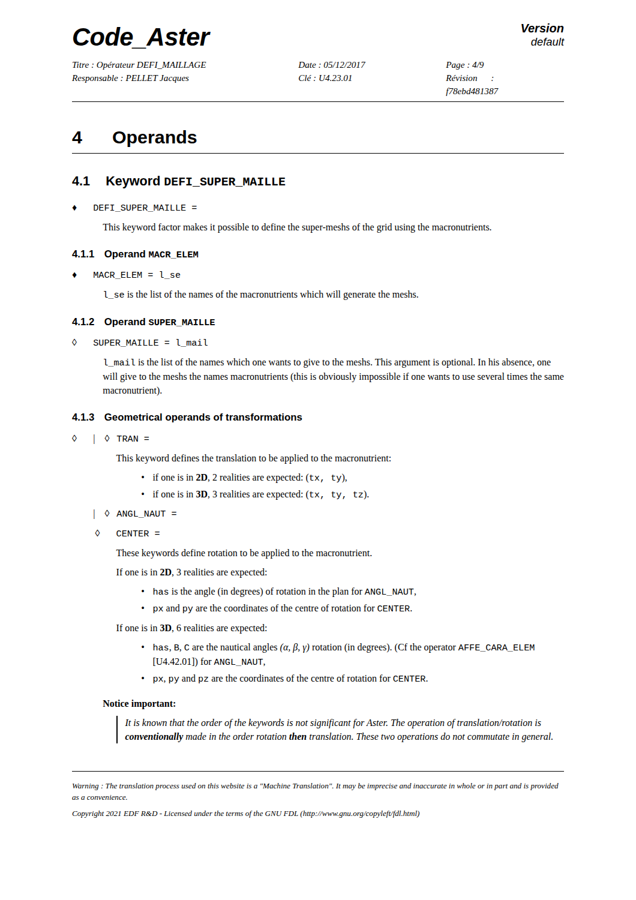Version
default
Code_Aster
| Titre : Opérateur DEFI_MAILLAGE | Date : 05/12/2017 | Page : 4/9 |
| Responsable : PELLET Jacques | Clé : U4.23.01 | Révision : |
| | | f78ebd481387 |
4 Operands
4.1 Keyword DEFI_SUPER_MAILLE
♦DEFI_SUPER_MAILLE =
This keyword factor makes it possible to define the super-meshs of the grid using the macronutrients.
4.1.1 Operand MACR_ELEM
♦MACR_ELEM = l_se
l_se is the list of the names of the macronutrients which will generate the meshs.
4.1.2 Operand SUPER_MAILLE
◊SUPER_MAILLE = l_mail
l_mail is the list of the names which one wants to give to the meshs. This argument is optional. In his absence, one will give to the meshs the names macronutrients (this is obviously impossible if one wants to use several times the same macronutrient).
4.1.3 Geometrical operands of transformations
◊| ◊ TRAN =
This keyword defines the translation to be applied to the macronutrient:
if one is in 2D, 2 realities are expected: (tx, ty),
if one is in 3D, 3 realities are expected: (tx, ty, tz).
| ◊ ANGL_NAUT =
◊CENTER =
These keywords define rotation to be applied to the macronutrient.
If one is in 2D, 3 realities are expected:
has is the angle (in degrees) of rotation in the plan for ANGL_NAUT,
px and py are the coordinates of the centre of rotation for CENTER.
If one is in 3D, 6 realities are expected:
has, B, C are the nautical angles (α, β, γ) rotation (in degrees). (Cf the operator AFFE_CARA_ELEM [U4.42.01]) for ANGL_NAUT,
px, py and pz are the coordinates of the centre of rotation for CENTER.
Notice important:
It is known that the order of the keywords is not significant for Aster. The operation of translation/rotation is conventionally made in the order rotation then translation. These two operations do not commutate in general.
Warning : The translation process used on this website is a "Machine Translation". It may be imprecise and inaccurate in whole or in part and is provided as a convenience.
Copyright 2021 EDF R&D - Licensed under the terms of the GNU FDL (http://www.gnu.org/copyleft/fdl.html)